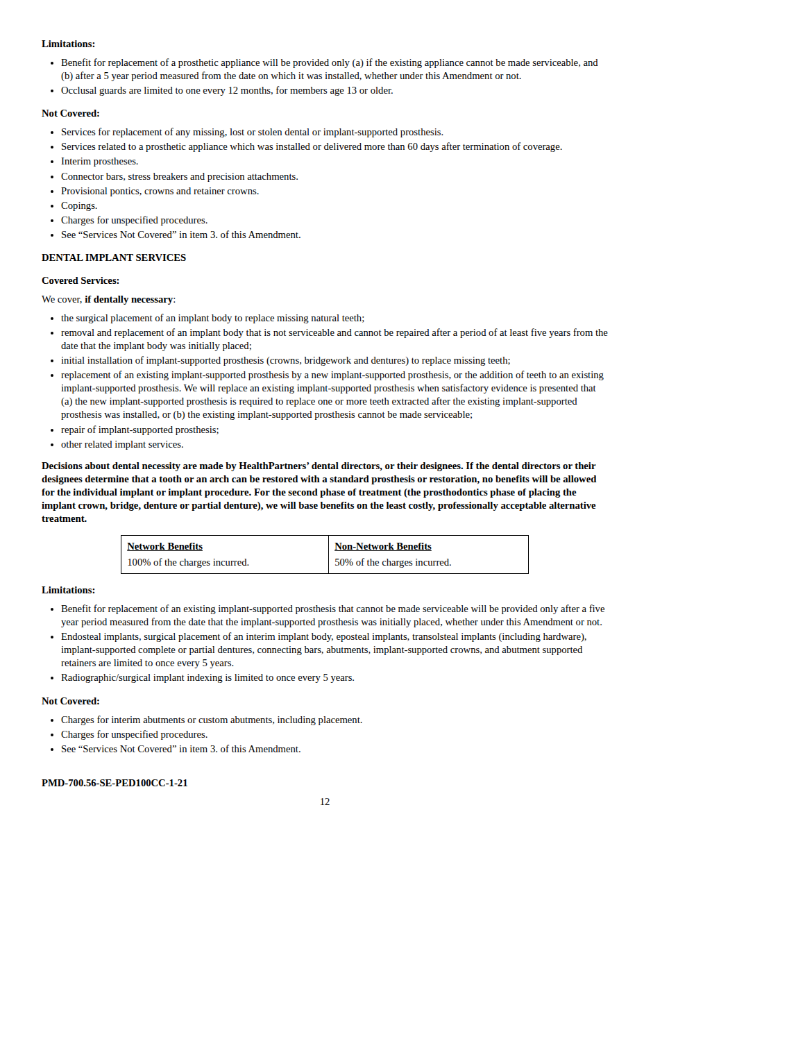Limitations:
Benefit for replacement of a prosthetic appliance will be provided only (a) if the existing appliance cannot be made serviceable, and (b) after a 5 year period measured from the date on which it was installed, whether under this Amendment or not.
Occlusal guards are limited to one every 12 months, for members age 13 or older.
Not Covered:
Services for replacement of any missing, lost or stolen dental or implant-supported prosthesis.
Services related to a prosthetic appliance which was installed or delivered more than 60 days after termination of coverage.
Interim prostheses.
Connector bars, stress breakers and precision attachments.
Provisional pontics, crowns and retainer crowns.
Copings.
Charges for unspecified procedures.
See “Services Not Covered” in item 3. of this Amendment.
DENTAL IMPLANT SERVICES
Covered Services:
We cover, if dentally necessary:
the surgical placement of an implant body to replace missing natural teeth;
removal and replacement of an implant body that is not serviceable and cannot be repaired after a period of at least five years from the date that the implant body was initially placed;
initial installation of implant-supported prosthesis (crowns, bridgework and dentures) to replace missing teeth;
replacement of an existing implant-supported prosthesis by a new implant-supported prosthesis, or the addition of teeth to an existing implant-supported prosthesis. We will replace an existing implant-supported prosthesis when satisfactory evidence is presented that (a) the new implant-supported prosthesis is required to replace one or more teeth extracted after the existing implant-supported prosthesis was installed, or (b) the existing implant-supported prosthesis cannot be made serviceable;
repair of implant-supported prosthesis;
other related implant services.
Decisions about dental necessity are made by HealthPartners’ dental directors, or their designees. If the dental directors or their designees determine that a tooth or an arch can be restored with a standard prosthesis or restoration, no benefits will be allowed for the individual implant or implant procedure. For the second phase of treatment (the prosthodontics phase of placing the implant crown, bridge, denture or partial denture), we will base benefits on the least costly, professionally acceptable alternative treatment.
| Network Benefits | Non-Network Benefits |
| 100% of the charges incurred. | 50% of the charges incurred. |
Limitations:
Benefit for replacement of an existing implant-supported prosthesis that cannot be made serviceable will be provided only after a five year period measured from the date that the implant-supported prosthesis was initially placed, whether under this Amendment or not.
Endosteal implants, surgical placement of an interim implant body, eposteal implants, transolsteal implants (including hardware), implant-supported complete or partial dentures, connecting bars, abutments, implant-supported crowns, and abutment supported retainers are limited to once every 5 years.
Radiographic/surgical implant indexing is limited to once every 5 years.
Not Covered:
Charges for interim abutments or custom abutments, including placement.
Charges for unspecified procedures.
See “Services Not Covered” in item 3. of this Amendment.
PMD-700.56-SE-PED100CC-1-21
12